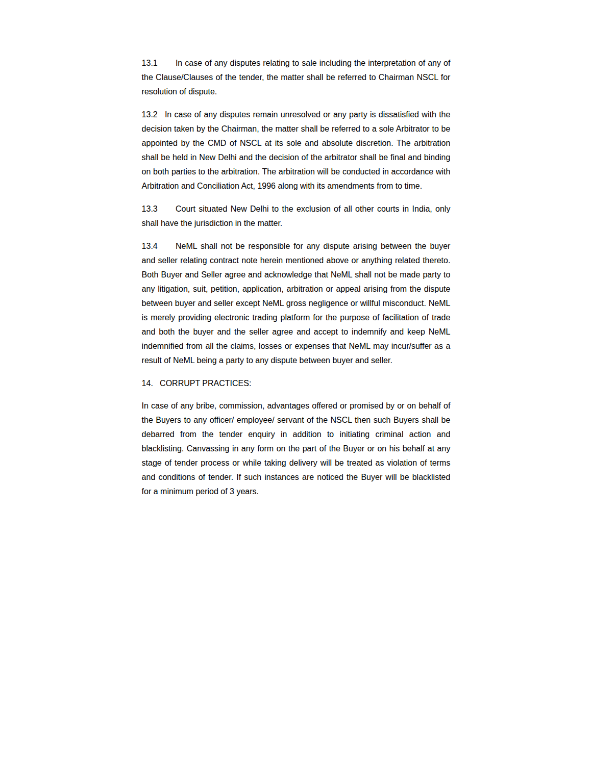13.1 In case of any disputes relating to sale including the interpretation of any of the Clause/Clauses of the tender, the matter shall be referred to Chairman NSCL for resolution of dispute.
13.2 In case of any disputes remain unresolved or any party is dissatisfied with the decision taken by the Chairman, the matter shall be referred to a sole Arbitrator to be appointed by the CMD of NSCL at its sole and absolute discretion. The arbitration shall be held in New Delhi and the decision of the arbitrator shall be final and binding on both parties to the arbitration. The arbitration will be conducted in accordance with Arbitration and Conciliation Act, 1996 along with its amendments from to time.
13.3 Court situated New Delhi to the exclusion of all other courts in India, only shall have the jurisdiction in the matter.
13.4 NeML shall not be responsible for any dispute arising between the buyer and seller relating contract note herein mentioned above or anything related thereto. Both Buyer and Seller agree and acknowledge that NeML shall not be made party to any litigation, suit, petition, application, arbitration or appeal arising from the dispute between buyer and seller except NeML gross negligence or willful misconduct. NeML is merely providing electronic trading platform for the purpose of facilitation of trade and both the buyer and the seller agree and accept to indemnify and keep NeML indemnified from all the claims, losses or expenses that NeML may incur/suffer as a result of NeML being a party to any dispute between buyer and seller.
14. CORRUPT PRACTICES:
In case of any bribe, commission, advantages offered or promised by or on behalf of the Buyers to any officer/ employee/ servant of the NSCL then such Buyers shall be debarred from the tender enquiry in addition to initiating criminal action and blacklisting. Canvassing in any form on the part of the Buyer or on his behalf at any stage of tender process or while taking delivery will be treated as violation of terms and conditions of tender. If such instances are noticed the Buyer will be blacklisted for a minimum period of 3 years.